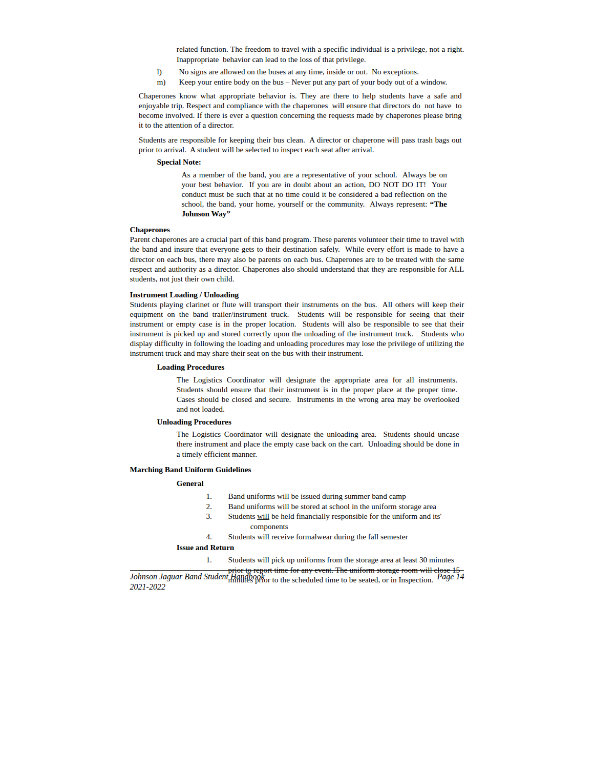related function. The freedom to travel with a specific individual is a privilege, not a right. Inappropriate behavior can lead to the loss of that privilege.
l) No signs are allowed on the buses at any time, inside or out. No exceptions.
m) Keep your entire body on the bus – Never put any part of your body out of a window.
Chaperones know what appropriate behavior is. They are there to help students have a safe and enjoyable trip. Respect and compliance with the chaperones will ensure that directors do not have to become involved. If there is ever a question concerning the requests made by chaperones please bring it to the attention of a director.
Students are responsible for keeping their bus clean. A director or chaperone will pass trash bags out prior to arrival. A student will be selected to inspect each seat after arrival.
Special Note:
As a member of the band, you are a representative of your school. Always be on your best behavior. If you are in doubt about an action, DO NOT DO IT! Your conduct must be such that at no time could it be considered a bad reflection on the school, the band, your home, yourself or the community. Always represent: “The Johnson Way”
Chaperones
Parent chaperones are a crucial part of this band program. These parents volunteer their time to travel with the band and insure that everyone gets to their destination safely. While every effort is made to have a director on each bus, there may also be parents on each bus. Chaperones are to be treated with the same respect and authority as a director. Chaperones also should understand that they are responsible for ALL students, not just their own child.
Instrument Loading / Unloading
Students playing clarinet or flute will transport their instruments on the bus. All others will keep their equipment on the band trailer/instrument truck. Students will be responsible for seeing that their instrument or empty case is in the proper location. Students will also be responsible to see that their instrument is picked up and stored correctly upon the unloading of the instrument truck. Students who display difficulty in following the loading and unloading procedures may lose the privilege of utilizing the instrument truck and may share their seat on the bus with their instrument.
Loading Procedures
The Logistics Coordinator will designate the appropriate area for all instruments. Students should ensure that their instrument is in the proper place at the proper time. Cases should be closed and secure. Instruments in the wrong area may be overlooked and not loaded.
Unloading Procedures
The Logistics Coordinator will designate the unloading area. Students should uncase there instrument and place the empty case back on the cart. Unloading should be done in a timely efficient manner.
Marching Band Uniform Guidelines
General
1. Band uniforms will be issued during summer band camp
2. Band uniforms will be stored at school in the uniform storage area
3. Students will be held financially responsible for the uniform and its' components
4. Students will receive formalwear during the fall semester
Issue and Return
1. Students will pick up uniforms from the storage area at least 30 minutes prior to report time for any event. The uniform storage room will close 15 minutes prior to the scheduled time to be seated, or in Inspection.
Johnson Jaguar Band Student Handbook
2021-2022 Page 14